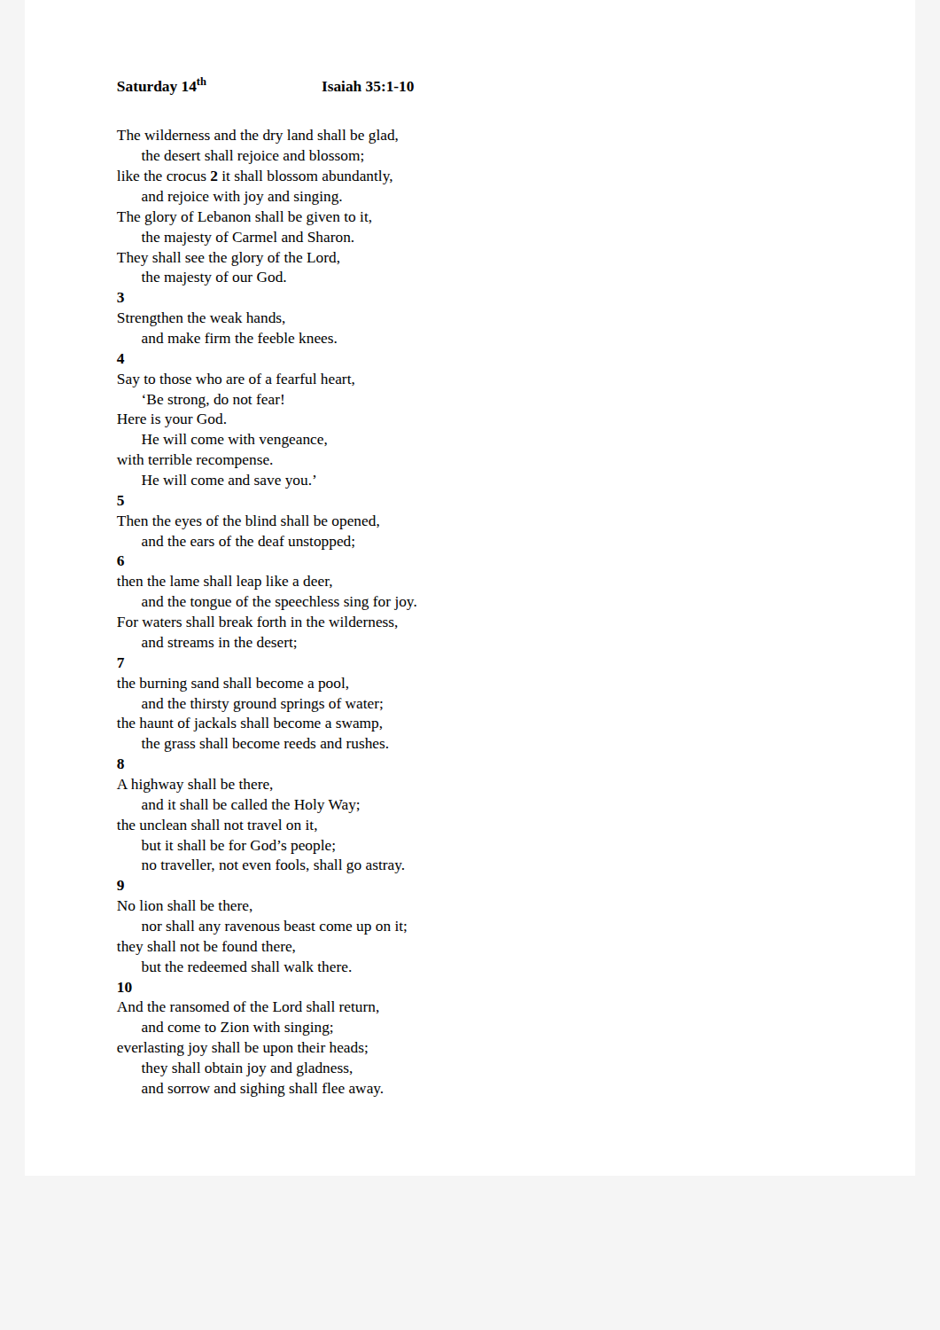Saturday 14th Isaiah 35:1-10
The wilderness and the dry land shall be glad, the desert shall rejoice and blossom; like the crocus 2 it shall blossom abundantly, and rejoice with joy and singing. The glory of Lebanon shall be given to it, the majesty of Carmel and Sharon. They shall see the glory of the Lord, the majesty of our God.
3
Strengthen the weak hands, and make firm the feeble knees.
4
Say to those who are of a fearful heart, ‘Be strong, do not fear! Here is your God. He will come with vengeance, with terrible recompense. He will come and save you.’
5
Then the eyes of the blind shall be opened, and the ears of the deaf unstopped;
6
then the lame shall leap like a deer, and the tongue of the speechless sing for joy. For waters shall break forth in the wilderness, and streams in the desert;
7
the burning sand shall become a pool, and the thirsty ground springs of water; the haunt of jackals shall become a swamp, the grass shall become reeds and rushes.
8
A highway shall be there, and it shall be called the Holy Way; the unclean shall not travel on it, but it shall be for God’s people; no traveller, not even fools, shall go astray.
9
No lion shall be there, nor shall any ravenous beast come up on it; they shall not be found there, but the redeemed shall walk there.
10
And the ransomed of the Lord shall return, and come to Zion with singing; everlasting joy shall be upon their heads; they shall obtain joy and gladness, and sorrow and sighing shall flee away.